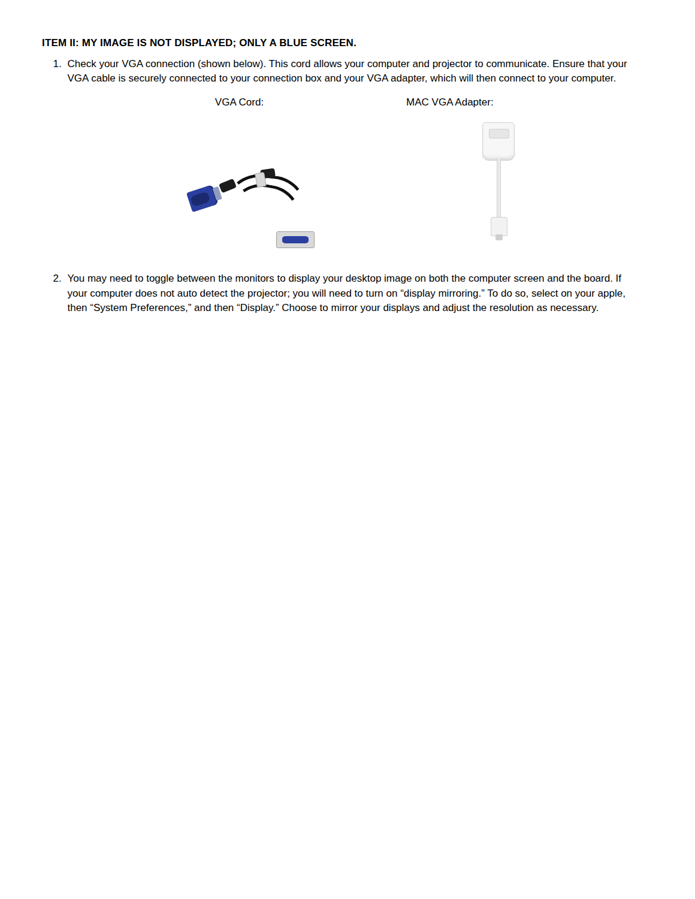ITEM II: MY IMAGE IS NOT DISPLAYED; ONLY A BLUE SCREEN.
Check your VGA connection (shown below). This cord allows your computer and projector to communicate. Ensure that your VGA cable is securely connected to your connection box and your VGA adapter, which will then connect to your computer.
VGA Cord: MAC VGA Adapter:
You may need to toggle between the monitors to display your desktop image on both the computer screen and the board. If your computer does not auto detect the projector; you will need to turn on “display mirroring.” To do so, select on your apple, then “System Preferences,” and then “Display.” Choose to mirror your displays and adjust the resolution as necessary.